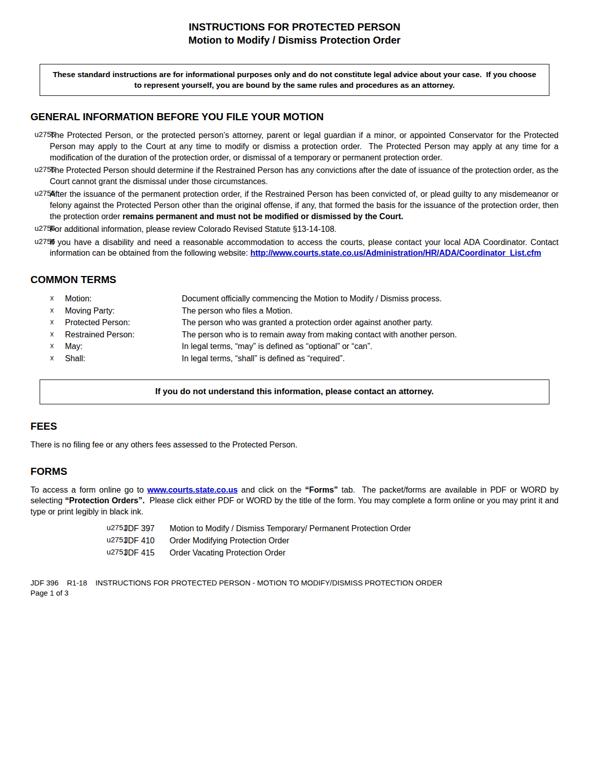INSTRUCTIONS FOR PROTECTED PERSON
Motion to Modify / Dismiss Protection Order
These standard instructions are for informational purposes only and do not constitute legal advice about your case. If you choose to represent yourself, you are bound by the same rules and procedures as an attorney.
GENERAL INFORMATION BEFORE YOU FILE YOUR MOTION
The Protected Person, or the protected person’s attorney, parent or legal guardian if a minor, or appointed Conservator for the Protected Person may apply to the Court at any time to modify or dismiss a protection order. The Protected Person may apply at any time for a modification of the duration of the protection order, or dismissal of a temporary or permanent protection order.
The Protected Person should determine if the Restrained Person has any convictions after the date of issuance of the protection order, as the Court cannot grant the dismissal under those circumstances.
After the issuance of the permanent protection order, if the Restrained Person has been convicted of, or plead guilty to any misdemeanor or felony against the Protected Person other than the original offense, if any, that formed the basis for the issuance of the protection order, then the protection order remains permanent and must not be modified or dismissed by the Court.
For additional information, please review Colorado Revised Statute §13-14-108.
If you have a disability and need a reasonable accommodation to access the courts, please contact your local ADA Coordinator. Contact information can be obtained from the following website: http://www.courts.state.co.us/Administration/HR/ADA/Coordinator_List.cfm
COMMON TERMS
| ☓ | Motion: | Document officially commencing the Motion to Modify / Dismiss process. |
| ☓ | Moving Party: | The person who files a Motion. |
| ☓ | Protected Person: | The person who was granted a protection order against another party. |
| ☓ | Restrained Person: | The person who is to remain away from making contact with another person. |
| ☓ | May: | In legal terms, “may” is defined as “optional” or “can”. |
| ☓ | Shall: | In legal terms, “shall” is defined as “required”. |
If you do not understand this information, please contact an attorney.
FEES
There is no filing fee or any others fees assessed to the Protected Person.
FORMS
To access a form online go to www.courts.state.co.us and click on the “Forms” tab. The packet/forms are available in PDF or WORD by selecting “Protection Orders”. Please click either PDF or WORD by the title of the form. You may complete a form online or you may print it and type or print legibly in black ink.
JDF 397 Motion to Modify / Dismiss Temporary/ Permanent Protection Order
JDF 410 Order Modifying Protection Order
JDF 415 Order Vacating Protection Order
JDF 396 R1-18 INSTRUCTIONS FOR PROTECTED PERSON - MOTION TO MODIFY/DISMISS PROTECTION ORDER
Page 1 of 3